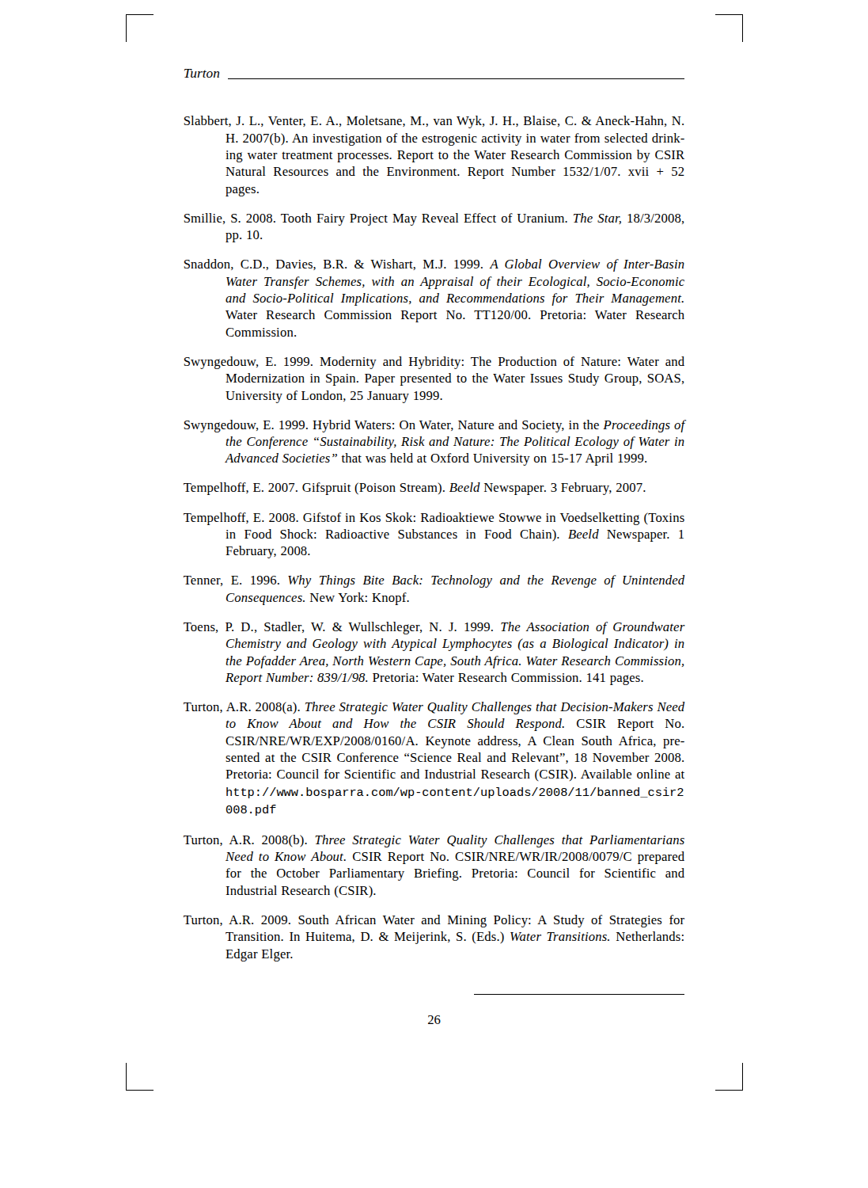Turton
Slabbert, J. L., Venter, E. A., Moletsane, M., van Wyk, J. H., Blaise, C. & Aneck-Hahn, N. H. 2007(b). An investigation of the estrogenic activity in water from selected drinking water treatment processes. Report to the Water Research Commission by CSIR Natural Resources and the Environment. Report Number 1532/1/07. xvii + 52 pages.
Smillie, S. 2008. Tooth Fairy Project May Reveal Effect of Uranium. The Star, 18/3/2008, pp. 10.
Snaddon, C.D., Davies, B.R. & Wishart, M.J. 1999. A Global Overview of Inter-Basin Water Transfer Schemes, with an Appraisal of their Ecological, Socio-Economic and Socio-Political Implications, and Recommendations for Their Management. Water Research Commission Report No. TT120/00. Pretoria: Water Research Commission.
Swyngedouw, E. 1999. Modernity and Hybridity: The Production of Nature: Water and Modernization in Spain. Paper presented to the Water Issues Study Group, SOAS, University of London, 25 January 1999.
Swyngedouw, E. 1999. Hybrid Waters: On Water, Nature and Society, in the Proceedings of the Conference “Sustainability, Risk and Nature: The Political Ecology of Water in Advanced Societies” that was held at Oxford University on 15-17 April 1999.
Tempelhoff, E. 2007. Gifspruit (Poison Stream). Beeld Newspaper. 3 February, 2007.
Tempelhoff, E. 2008. Gifstof in Kos Skok: Radioaktiewe Stowwe in Voedselketting (Toxins in Food Shock: Radioactive Substances in Food Chain). Beeld Newspaper. 1 February, 2008.
Tenner, E. 1996. Why Things Bite Back: Technology and the Revenge of Unintended Consequences. New York: Knopf.
Toens, P. D., Stadler, W. & Wullschleger, N. J. 1999. The Association of Groundwater Chemistry and Geology with Atypical Lymphocytes (as a Biological Indicator) in the Pofadder Area, North Western Cape, South Africa. Water Research Commission, Report Number: 839/1/98. Pretoria: Water Research Commission. 141 pages.
Turton, A.R. 2008(a). Three Strategic Water Quality Challenges that Decision-Makers Need to Know About and How the CSIR Should Respond. CSIR Report No. CSIR/NRE/WR/EXP/2008/0160/A. Keynote address, A Clean South Africa, presented at the CSIR Conference “Science Real and Relevant”, 18 November 2008. Pretoria: Council for Scientific and Industrial Research (CSIR). Available online at http://www.bosparra.com/wp-content/uploads/2008/11/banned_csir2008.pdf
Turton, A.R. 2008(b). Three Strategic Water Quality Challenges that Parliamentarians Need to Know About. CSIR Report No. CSIR/NRE/WR/IR/2008/0079/C prepared for the October Parliamentary Briefing. Pretoria: Council for Scientific and Industrial Research (CSIR).
Turton, A.R. 2009. South African Water and Mining Policy: A Study of Strategies for Transition. In Huitema, D. & Meijerink, S. (Eds.) Water Transitions. Netherlands: Edgar Elger.
26